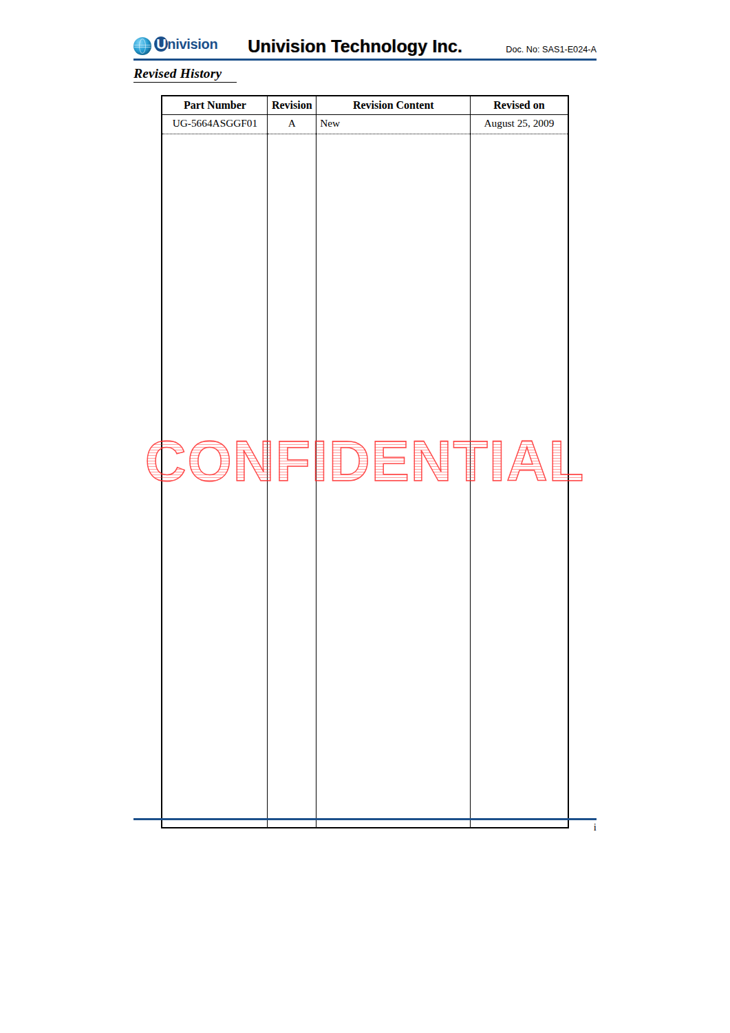Univision
Univision Technology Inc.
Doc. No: SAS1-E024-A
Revised History
CONFIDENTIAL
| Part Number | Revision | Revision Content | Revised on |
| --- | --- | --- | --- |
| UG-5664ASGGF01 | A | New | August 25, 2009 |
i